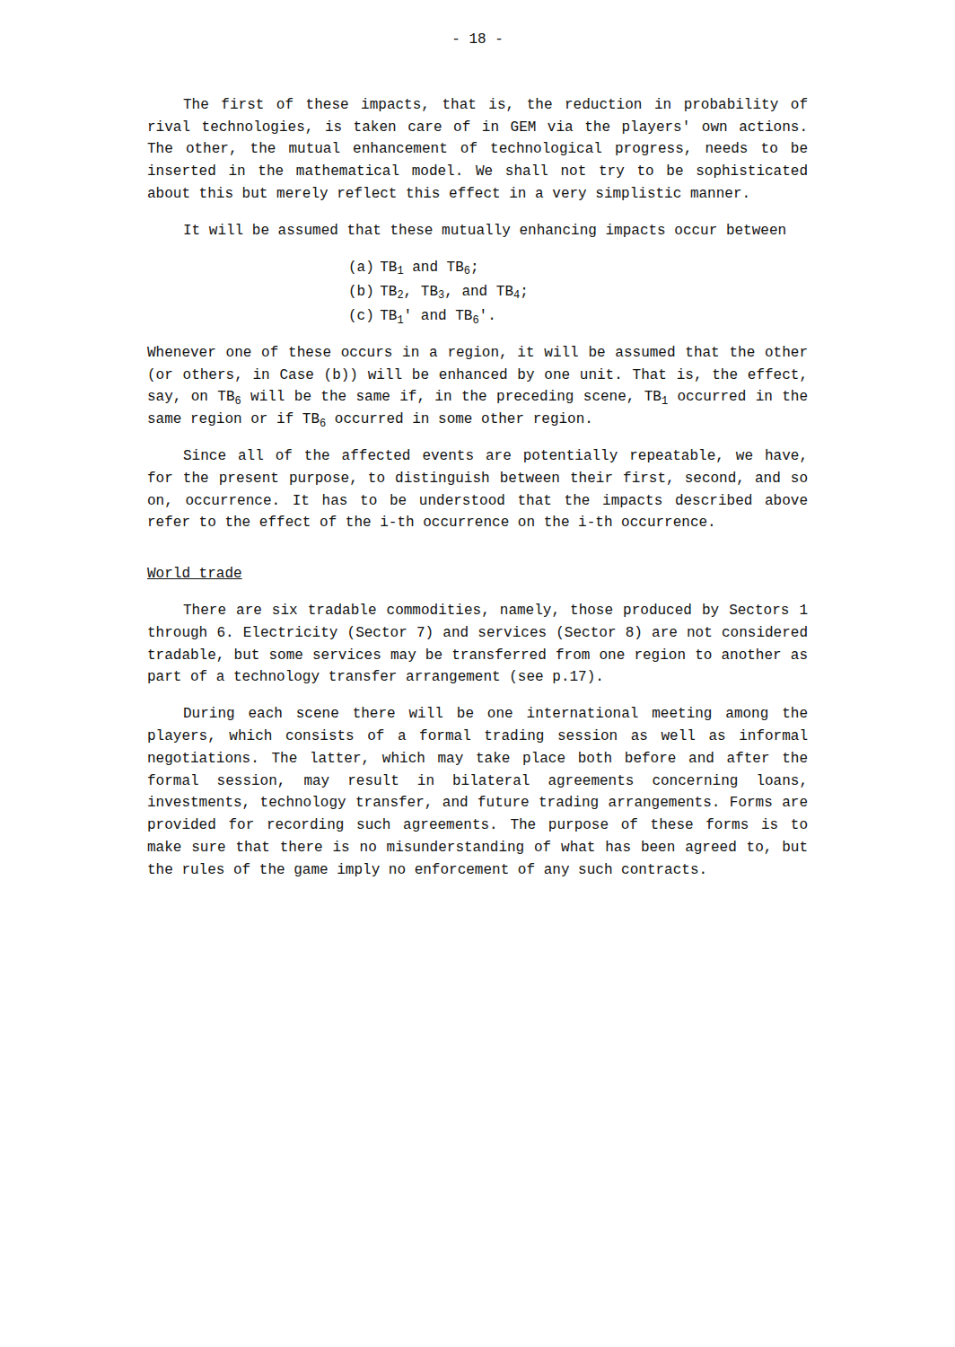- 18 -
The first of these impacts, that is, the reduction in probability of rival technologies, is taken care of in GEM via the players' own actions. The other, the mutual enhancement of technological progress, needs to be inserted in the mathematical model. We shall not try to be sophisticated about this but merely reflect this effect in a very simplistic manner.
It will be assumed that these mutually enhancing impacts occur between
(a) TB1 and TB6;
(b) TB2, TB3, and TB4;
(c) TB1' and TB6'.
Whenever one of these occurs in a region, it will be assumed that the other (or others, in Case (b)) will be enhanced by one unit. That is, the effect, say, on TB6 will be the same if, in the preceding scene, TB1 occurred in the same region or if TB6 occurred in some other region.
Since all of the affected events are potentially repeatable, we have, for the present purpose, to distinguish between their first, second, and so on, occurrence. It has to be understood that the impacts described above refer to the effect of the i-th occurrence on the i-th occurrence.
World trade
There are six tradable commodities, namely, those produced by Sectors 1 through 6. Electricity (Sector 7) and services (Sector 8) are not considered tradable, but some services may be transferred from one region to another as part of a technology transfer arrangement (see p.17).
During each scene there will be one international meeting among the players, which consists of a formal trading session as well as informal negotiations. The latter, which may take place both before and after the formal session, may result in bilateral agreements concerning loans, investments, technology transfer, and future trading arrangements. Forms are provided for recording such agreements. The purpose of these forms is to make sure that there is no misunderstanding of what has been agreed to, but the rules of the game imply no enforcement of any such contracts.